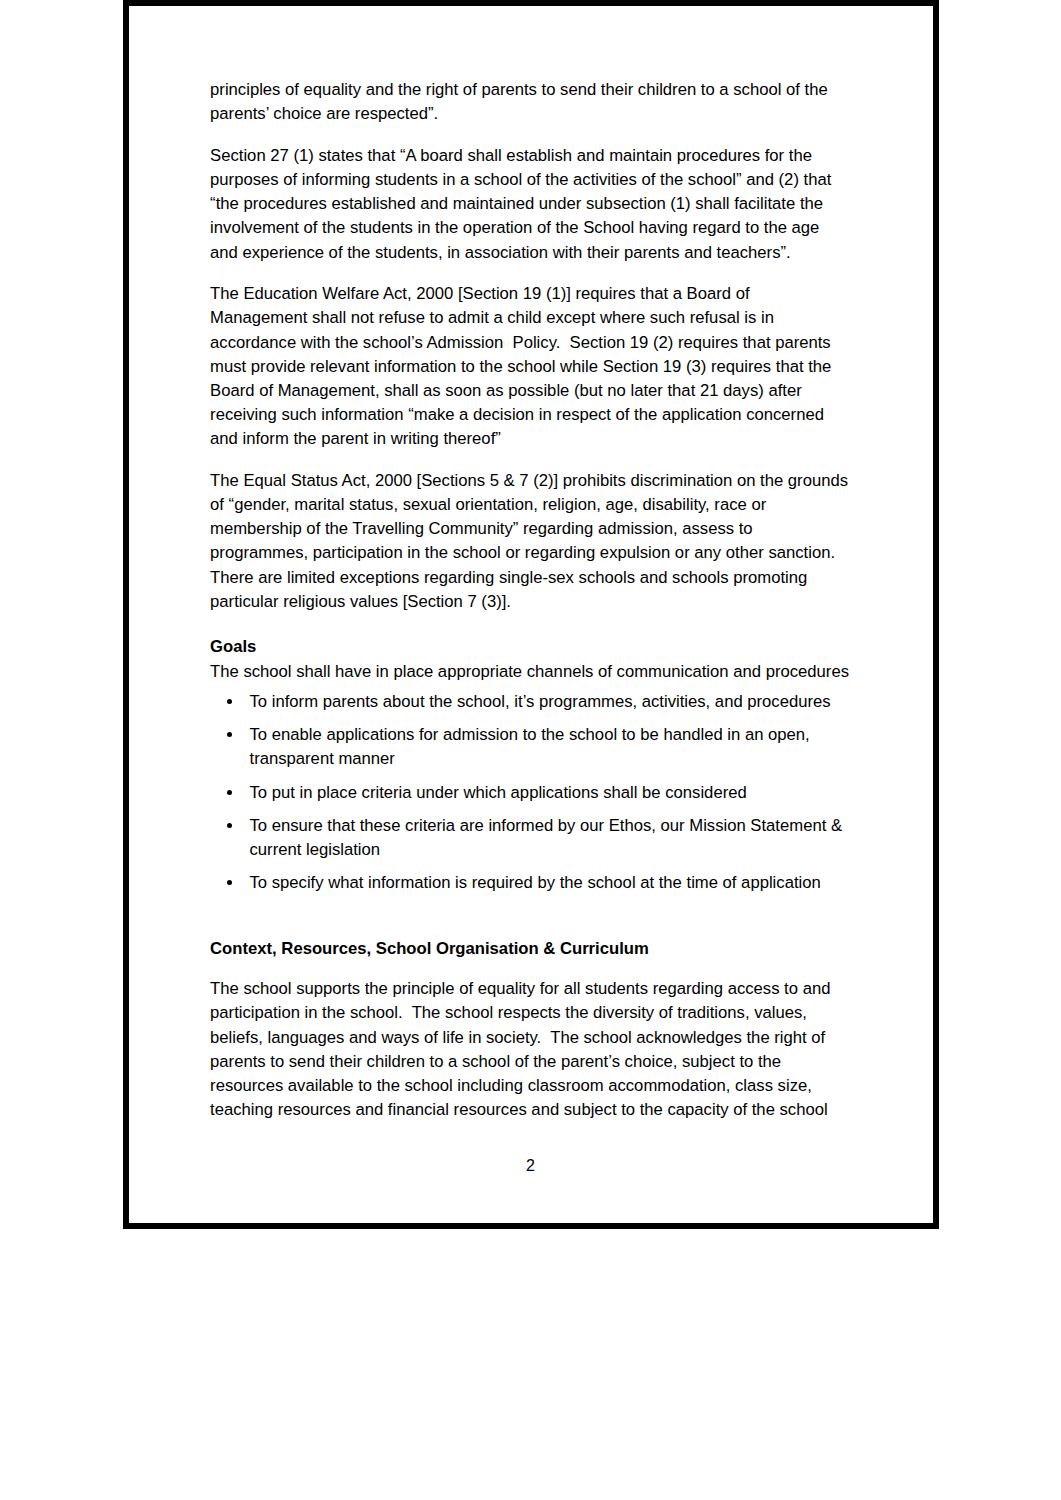principles of equality and the right of parents to send their children to a school of the parents’ choice are respected”.
Section 27 (1) states that “A board shall establish and maintain procedures for the purposes of informing students in a school of the activities of the school” and (2) that “the procedures established and maintained under subsection (1) shall facilitate the involvement of the students in the operation of the School having regard to the age and experience of the students, in association with their parents and teachers”.
The Education Welfare Act, 2000 [Section 19 (1)] requires that a Board of Management shall not refuse to admit a child except where such refusal is in accordance with the school’s Admission Policy. Section 19 (2) requires that parents must provide relevant information to the school while Section 19 (3) requires that the Board of Management, shall as soon as possible (but no later that 21 days) after receiving such information “make a decision in respect of the application concerned and inform the parent in writing thereof”
The Equal Status Act, 2000 [Sections 5 & 7 (2)] prohibits discrimination on the grounds of “gender, marital status, sexual orientation, religion, age, disability, race or membership of the Travelling Community” regarding admission, assess to programmes, participation in the school or regarding expulsion or any other sanction. There are limited exceptions regarding single-sex schools and schools promoting particular religious values [Section 7 (3)].
Goals
The school shall have in place appropriate channels of communication and procedures
To inform parents about the school, it’s programmes, activities, and procedures
To enable applications for admission to the school to be handled in an open, transparent manner
To put in place criteria under which applications shall be considered
To ensure that these criteria are informed by our Ethos, our Mission Statement & current legislation
To specify what information is required by the school at the time of application
Context, Resources, School Organisation & Curriculum
The school supports the principle of equality for all students regarding access to and participation in the school. The school respects the diversity of traditions, values, beliefs, languages and ways of life in society. The school acknowledges the right of parents to send their children to a school of the parent’s choice, subject to the resources available to the school including classroom accommodation, class size, teaching resources and financial resources and subject to the capacity of the school
2